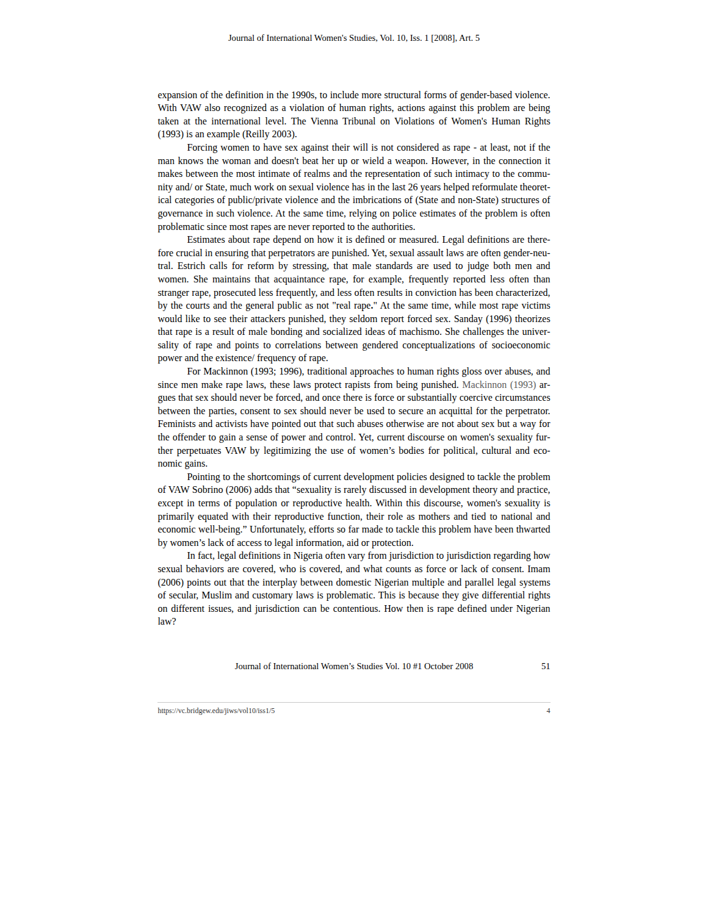Journal of International Women's Studies, Vol. 10, Iss. 1 [2008], Art. 5
expansion of the definition in the 1990s, to include more structural forms of gender-based violence. With VAW also recognized as a violation of human rights, actions against this problem are being taken at the international level. The Vienna Tribunal on Violations of Women's Human Rights (1993) is an example (Reilly 2003).
Forcing women to have sex against their will is not considered as rape - at least, not if the man knows the woman and doesn't beat her up or wield a weapon. However, in the connection it makes between the most intimate of realms and the representation of such intimacy to the community and/ or State, much work on sexual violence has in the last 26 years helped reformulate theoretical categories of public/private violence and the imbrications of (State and non-State) structures of governance in such violence. At the same time, relying on police estimates of the problem is often problematic since most rapes are never reported to the authorities.
Estimates about rape depend on how it is defined or measured. Legal definitions are therefore crucial in ensuring that perpetrators are punished. Yet, sexual assault laws are often gender-neutral. Estrich calls for reform by stressing, that male standards are used to judge both men and women. She maintains that acquaintance rape, for example, frequently reported less often than stranger rape, prosecuted less frequently, and less often results in conviction has been characterized, by the courts and the general public as not "real rape." At the same time, while most rape victims would like to see their attackers punished, they seldom report forced sex. Sanday (1996) theorizes that rape is a result of male bonding and socialized ideas of machismo. She challenges the universality of rape and points to correlations between gendered conceptualizations of socioeconomic power and the existence/ frequency of rape.
For Mackinnon (1993; 1996), traditional approaches to human rights gloss over abuses, and since men make rape laws, these laws protect rapists from being punished. Mackinnon (1993) argues that sex should never be forced, and once there is force or substantially coercive circumstances between the parties, consent to sex should never be used to secure an acquittal for the perpetrator. Feminists and activists have pointed out that such abuses otherwise are not about sex but a way for the offender to gain a sense of power and control. Yet, current discourse on women's sexuality further perpetuates VAW by legitimizing the use of women’s bodies for political, cultural and economic gains.
Pointing to the shortcomings of current development policies designed to tackle the problem of VAW Sobrino (2006) adds that “sexuality is rarely discussed in development theory and practice, except in terms of population or reproductive health. Within this discourse, women's sexuality is primarily equated with their reproductive function, their role as mothers and tied to national and economic well-being.” Unfortunately, efforts so far made to tackle this problem have been thwarted by women’s lack of access to legal information, aid or protection.
In fact, legal definitions in Nigeria often vary from jurisdiction to jurisdiction regarding how sexual behaviors are covered, who is covered, and what counts as force or lack of consent. Imam (2006) points out that the interplay between domestic Nigerian multiple and parallel legal systems of secular, Muslim and customary laws is problematic. This is because they give differential rights on different issues, and jurisdiction can be contentious. How then is rape defined under Nigerian law?
Journal of International Women’s Studies Vol. 10 #1 October 2008 51
https://vc.bridgew.edu/jiws/vol10/iss1/5 4